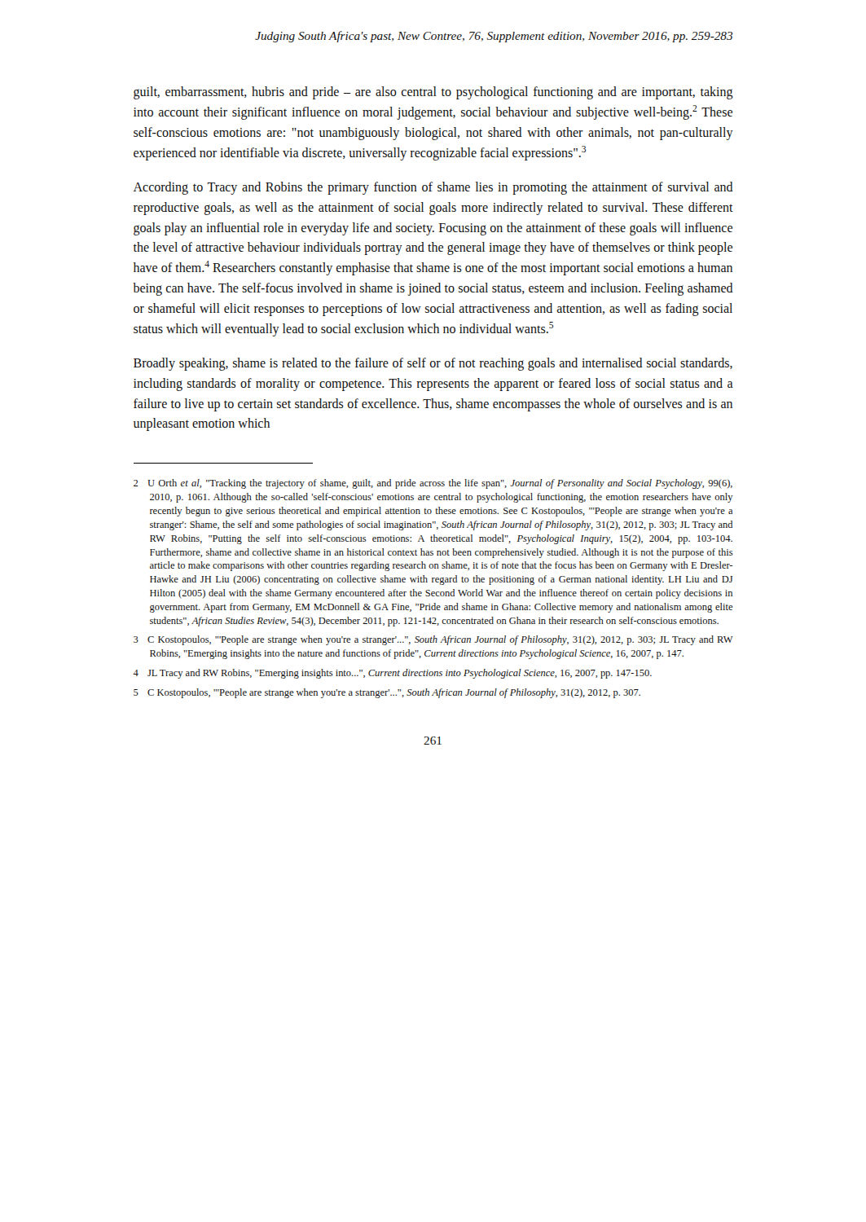Judging South Africa's past, New Contree, 76, Supplement edition, November 2016, pp. 259-283
guilt, embarrassment, hubris and pride – are also central to psychological functioning and are important, taking into account their significant influence on moral judgement, social behaviour and subjective well-being.2 These self-conscious emotions are: "not unambiguously biological, not shared with other animals, not pan-culturally experienced nor identifiable via discrete, universally recognizable facial expressions".3
According to Tracy and Robins the primary function of shame lies in promoting the attainment of survival and reproductive goals, as well as the attainment of social goals more indirectly related to survival. These different goals play an influential role in everyday life and society. Focusing on the attainment of these goals will influence the level of attractive behaviour individuals portray and the general image they have of themselves or think people have of them.4 Researchers constantly emphasise that shame is one of the most important social emotions a human being can have. The self-focus involved in shame is joined to social status, esteem and inclusion. Feeling ashamed or shameful will elicit responses to perceptions of low social attractiveness and attention, as well as fading social status which will eventually lead to social exclusion which no individual wants.5
Broadly speaking, shame is related to the failure of self or of not reaching goals and internalised social standards, including standards of morality or competence. This represents the apparent or feared loss of social status and a failure to live up to certain set standards of excellence. Thus, shame encompasses the whole of ourselves and is an unpleasant emotion which
2 U Orth et al, "Tracking the trajectory of shame, guilt, and pride across the life span", Journal of Personality and Social Psychology, 99(6), 2010, p. 1061. Although the so-called 'self-conscious' emotions are central to psychological functioning, the emotion researchers have only recently begun to give serious theoretical and empirical attention to these emotions. See C Kostopoulos, "'People are strange when you're a stranger': Shame, the self and some pathologies of social imagination", South African Journal of Philosophy, 31(2), 2012, p. 303; JL Tracy and RW Robins, "Putting the self into self-conscious emotions: A theoretical model", Psychological Inquiry, 15(2), 2004, pp. 103-104. Furthermore, shame and collective shame in an historical context has not been comprehensively studied. Although it is not the purpose of this article to make comparisons with other countries regarding research on shame, it is of note that the focus has been on Germany with E Dresler-Hawke and JH Liu (2006) concentrating on collective shame with regard to the positioning of a German national identity. LH Liu and DJ Hilton (2005) deal with the shame Germany encountered after the Second World War and the influence thereof on certain policy decisions in government. Apart from Germany, EM McDonnell & GA Fine, "Pride and shame in Ghana: Collective memory and nationalism among elite students", African Studies Review, 54(3), December 2011, pp. 121-142, concentrated on Ghana in their research on self-conscious emotions.
3 C Kostopoulos, "'People are strange when you're a stranger'...", South African Journal of Philosophy, 31(2), 2012, p. 303; JL Tracy and RW Robins, "Emerging insights into the nature and functions of pride", Current directions into Psychological Science, 16, 2007, p. 147.
4 JL Tracy and RW Robins, "Emerging insights into...", Current directions into Psychological Science, 16, 2007, pp. 147-150.
5 C Kostopoulos, "'People are strange when you're a stranger'...", South African Journal of Philosophy, 31(2), 2012, p. 307.
261